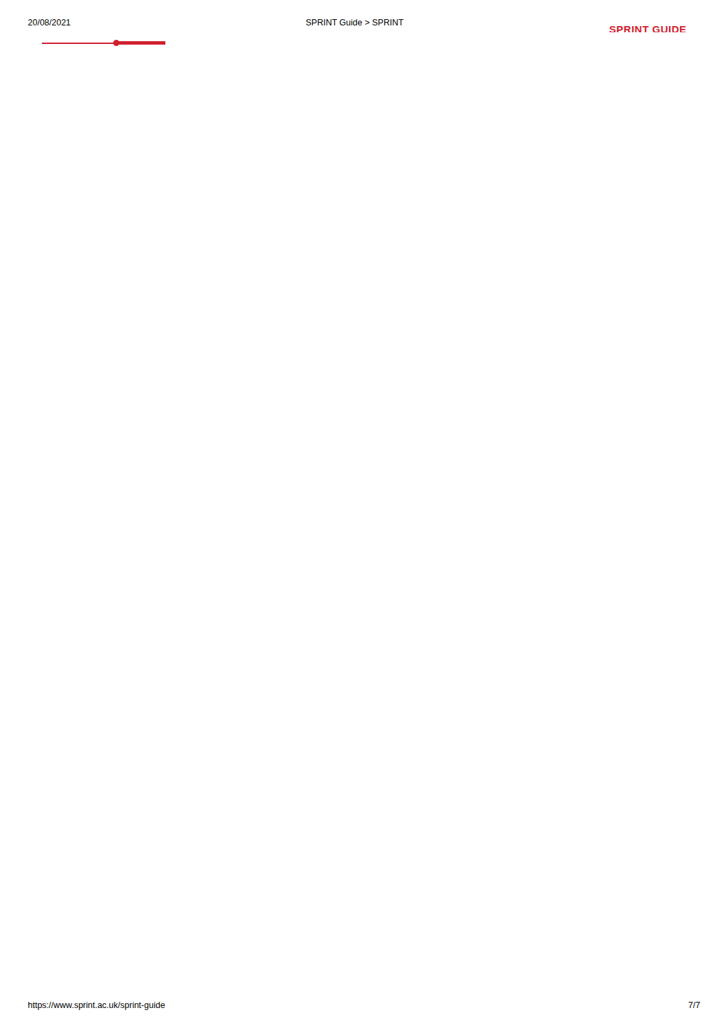20/08/2021
SPRINT Guide > SPRINT
SPRINT GUIDE
https://www.sprint.ac.uk/sprint-guide
7/7